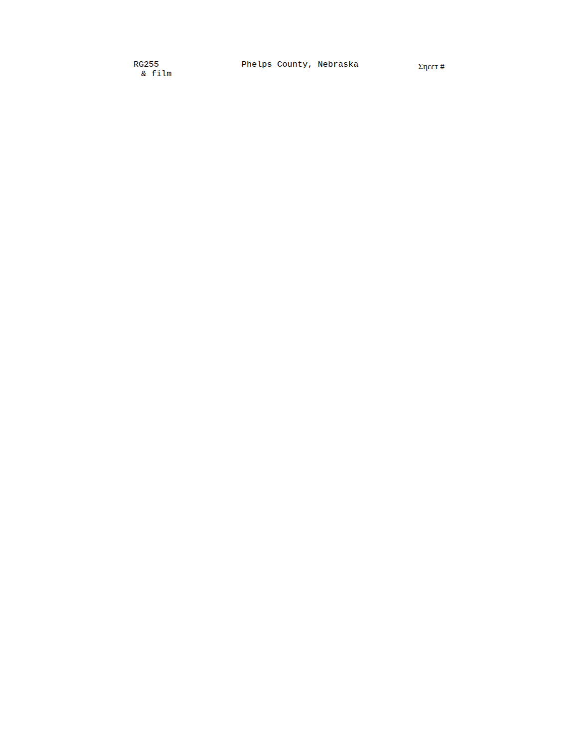RG255
& film
Phelps County, Nebraska
Σηεετ #